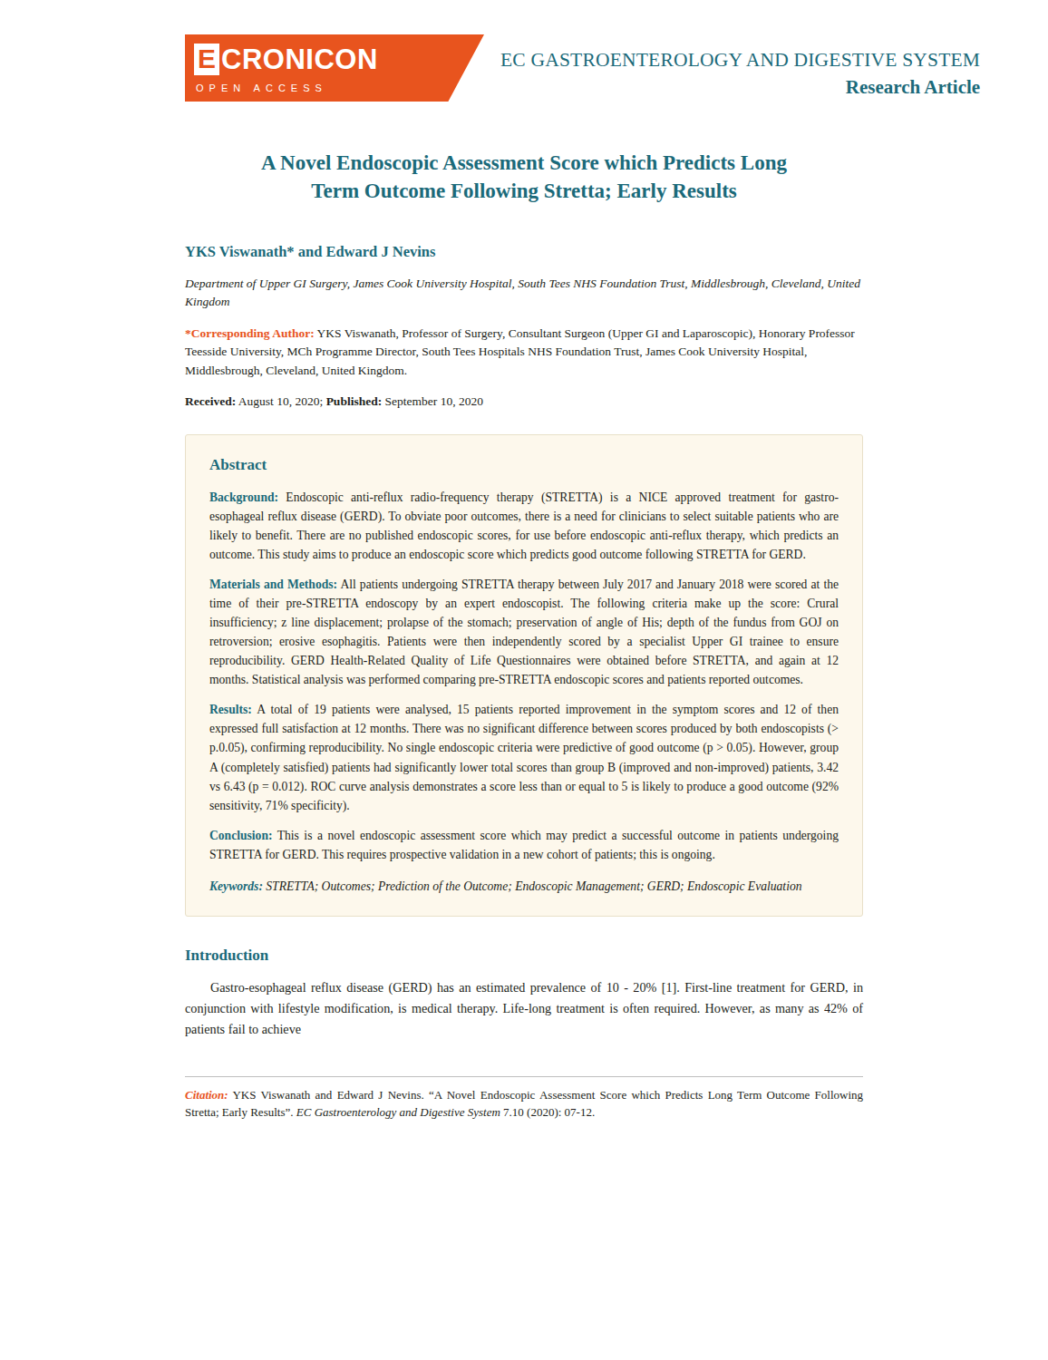ECRONICON
OPEN ACCESS
EC GASTROENTEROLOGY AND DIGESTIVE SYSTEM
Research Article
A Novel Endoscopic Assessment Score which Predicts Long
Term Outcome Following Stretta; Early Results
YKS Viswanath* and Edward J Nevins
Department of Upper GI Surgery, James Cook University Hospital, South Tees NHS Foundation Trust, Middlesbrough, Cleveland, United Kingdom
*Corresponding Author: YKS Viswanath, Professor of Surgery, Consultant Surgeon (Upper GI and Laparoscopic), Honorary Professor Teesside University, MCh Programme Director, South Tees Hospitals NHS Foundation Trust, James Cook University Hospital, Middlesbrough, Cleveland, United Kingdom.
Received: August 10, 2020; Published: September 10, 2020
Abstract
Background: Endoscopic anti-reflux radio-frequency therapy (STRETTA) is a NICE approved treatment for gastro-esophageal reflux disease (GERD). To obviate poor outcomes, there is a need for clinicians to select suitable patients who are likely to benefit. There are no published endoscopic scores, for use before endoscopic anti-reflux therapy, which predicts an outcome. This study aims to produce an endoscopic score which predicts good outcome following STRETTA for GERD.
Materials and Methods: All patients undergoing STRETTA therapy between July 2017 and January 2018 were scored at the time of their pre-STRETTA endoscopy by an expert endoscopist. The following criteria make up the score: Crural insufficiency; z line displacement; prolapse of the stomach; preservation of angle of His; depth of the fundus from GOJ on retroversion; erosive esophagitis. Patients were then independently scored by a specialist Upper GI trainee to ensure reproducibility. GERD Health-Related Quality of Life Questionnaires were obtained before STRETTA, and again at 12 months. Statistical analysis was performed comparing pre-STRETTA endoscopic scores and patients reported outcomes.
Results: A total of 19 patients were analysed, 15 patients reported improvement in the symptom scores and 12 of then expressed full satisfaction at 12 months. There was no significant difference between scores produced by both endoscopists (> p.0.05), confirming reproducibility. No single endoscopic criteria were predictive of good outcome (p > 0.05). However, group A (completely satisfied) patients had significantly lower total scores than group B (improved and non-improved) patients, 3.42 vs 6.43 (p = 0.012). ROC curve analysis demonstrates a score less than or equal to 5 is likely to produce a good outcome (92% sensitivity, 71% specificity).
Conclusion: This is a novel endoscopic assessment score which may predict a successful outcome in patients undergoing STRETTA for GERD. This requires prospective validation in a new cohort of patients; this is ongoing.
Keywords: STRETTA; Outcomes; Prediction of the Outcome; Endoscopic Management; GERD; Endoscopic Evaluation
Introduction
Gastro-esophageal reflux disease (GERD) has an estimated prevalence of 10 - 20% [1]. First-line treatment for GERD, in conjunction with lifestyle modification, is medical therapy. Life-long treatment is often required. However, as many as 42% of patients fail to achieve
Citation: YKS Viswanath and Edward J Nevins. “A Novel Endoscopic Assessment Score which Predicts Long Term Outcome Following Stretta; Early Results”. EC Gastroenterology and Digestive System 7.10 (2020): 07-12.